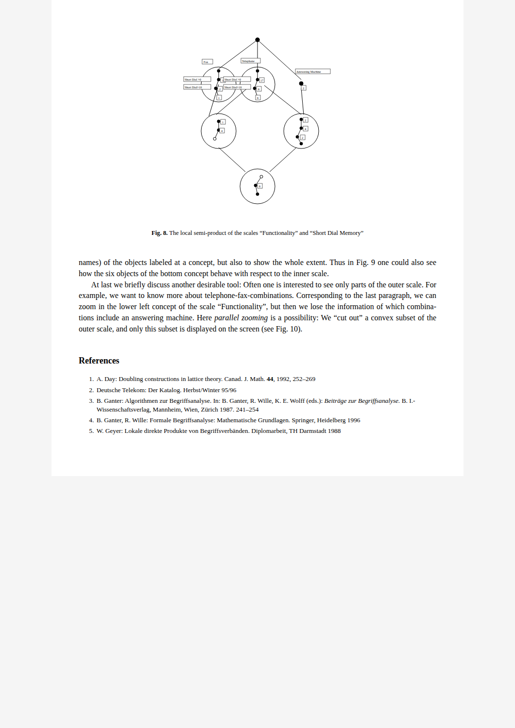Fax Short Dial >0 Short Dial>10 1 2 1 Telephone Short Dial >0 Short Dial>10 17 6 6 Answering Machine 2 1 4 2 4 2 6
Fig. 8. The local semi-product of the scales “Functionality” and “Short Dial Memory”
names) of the objects labeled at a concept, but also to show the whole extent. Thus in Fig. 9 one could also see how the six objects of the bottom concept behave with respect to the inner scale.
At last we briefly discuss another desirable tool: Often one is interested to see only parts of the outer scale. For example, we want to know more about telephone-fax-combinations. Corresponding to the last paragraph, we can zoom in the lower left concept of the scale “Functionality”, but then we lose the information of which combinations include an answering machine. Here parallel zooming is a possibility: We “cut out” a convex subset of the outer scale, and only this subset is displayed on the screen (see Fig. 10).
References
A. Day: Doubling constructions in lattice theory. Canad. J. Math. 44, 1992, 252–269
Deutsche Telekom: Der Katalog. Herbst/Winter 95/96
B. Ganter: Algorithmen zur Begriffsanalyse. In: B. Ganter, R. Wille, K. E. Wolff (eds.): Beiträge zur Begriffsanalyse. B. I.-Wissenschaftsverlag, Mannheim, Wien, Zürich 1987. 241–254
B. Ganter, R. Wille: Formale Begriffsanalyse: Mathematische Grundlagen. Springer, Heidelberg 1996
W. Geyer: Lokale direkte Produkte von Begriffsverbänden. Diplomarbeit, TH Darmstadt 1988